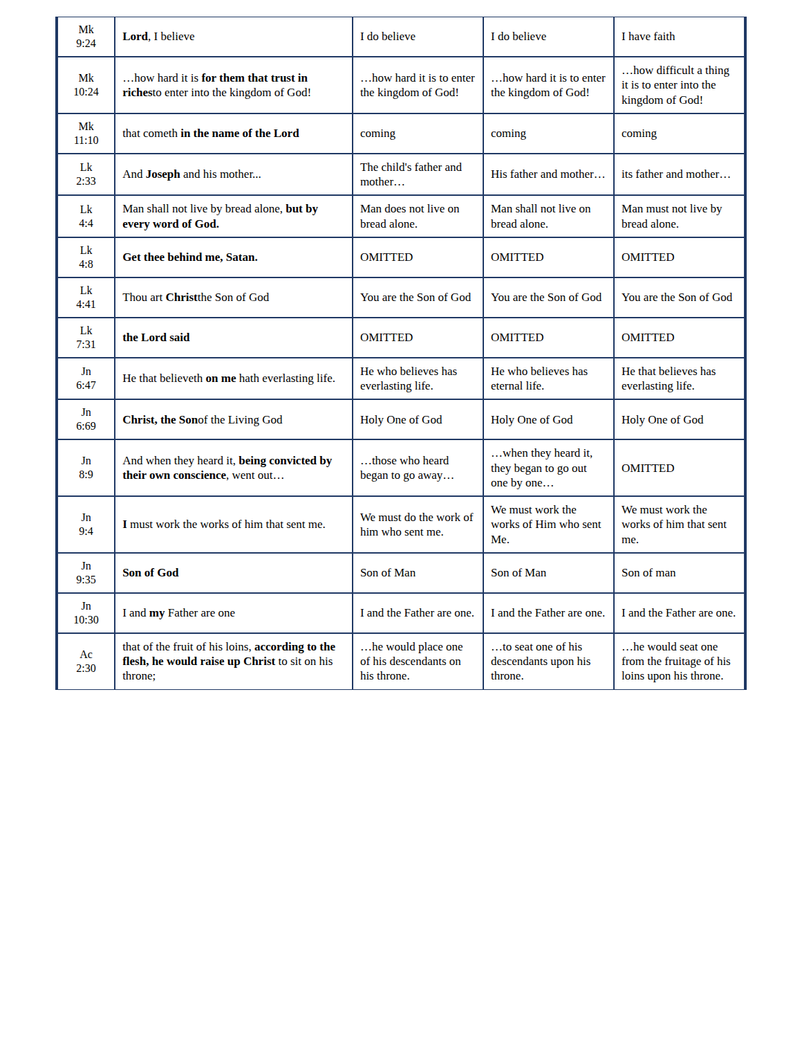| Mk 9:24 | Lord , I believe | I do believe | I do believe | I have faith |
| Mk 10:24 | …how hard it is for them that trust in riches to enter into the kingdom of God! | …how hard it is to enter the kingdom of God! | …how hard it is to enter the kingdom of God! | …how difficult a thing it is to enter into the kingdom of God! |
| Mk 11:10 | that cometh in the name of the Lord | coming | coming | coming |
| Lk 2:33 | And Joseph and his mother... | The child's father and mother… | His father and mother… | its father and mother… |
| Lk 4:4 | Man shall not live by bread alone, but by every word of God. | Man does not live on bread alone. | Man shall not live on bread alone. | Man must not live by bread alone. |
| Lk 4:8 | Get thee behind me, Satan. | OMITTED | OMITTED | OMITTED |
| Lk 4:41 | Thou art Christ the Son of God | You are the Son of God | You are the Son of God | You are the Son of God |
| Lk 7:31 | the Lord said | OMITTED | OMITTED | OMITTED |
| Jn 6:47 | He that believeth on me hath everlasting life. | He who believes has everlasting life. | He who believes has eternal life. | He that believes has everlasting life. |
| Jn 6:69 | Christ, the Son of the Living God | Holy One of God | Holy One of God | Holy One of God |
| Jn 8:9 | And when they heard it, being convicted by their own conscience , went out… | …those who heard began to go away… | …when they heard it, they began to go out one by one… | OMITTED |
| Jn 9:4 | I must work the works of him that sent me. | We must do the work of him who sent me. | We must work the works of Him who sent Me. | We must work the works of him that sent me. |
| Jn 9:35 | Son of God | Son of Man | Son of Man | Son of man |
| Jn 10:30 | I and my Father are one | I and the Father are one. | I and the Father are one. | I and the Father are one. |
| Ac 2:30 | that of the fruit of his loins, according to the flesh, he would raise up Christ to sit on his throne; | …he would place one of his descendants on his throne. | …to seat one of his descendants upon his throne. | …he would seat one from the fruitage of his loins upon his throne. |